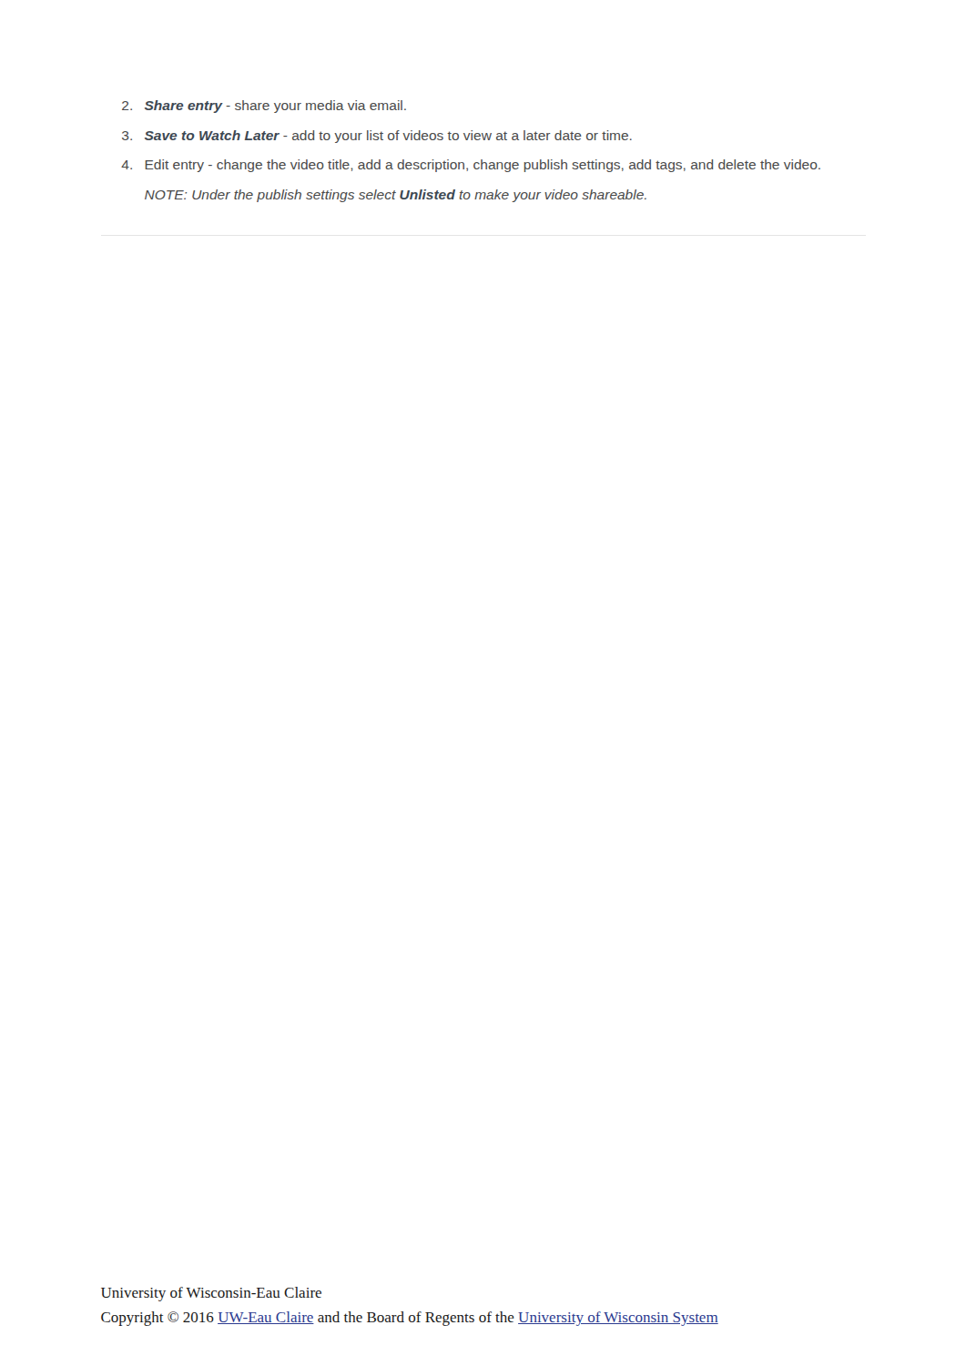Share entry - share your media via email.
Save to Watch Later - add to your list of videos to view at a later date or time.
Edit entry - change the video title, add a description, change publish settings, add tags, and delete the video. NOTE: Under the publish settings select Unlisted to make your video shareable.
University of Wisconsin-Eau Claire
Copyright © 2016 UW-Eau Claire and the Board of Regents of the University of Wisconsin System